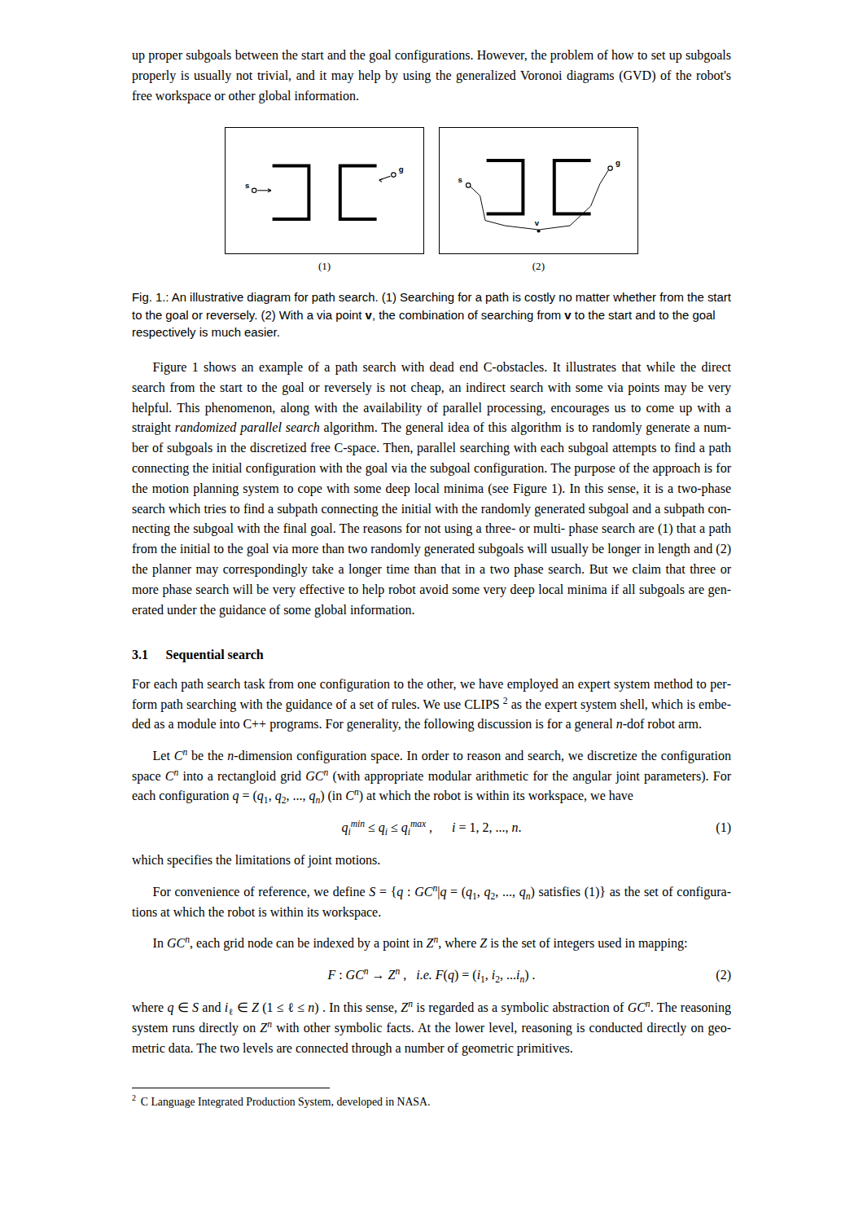up proper subgoals between the start and the goal configurations. However, the problem of how to set up subgoals properly is usually not trivial, and it may help by using the generalized Voronoi diagrams (GVD) of the robot's free workspace or other global information.
s g
(1)
s g v
(2)
Fig. 1.: An illustrative diagram for path search. (1) Searching for a path is costly no matter whether from the start to the goal or reversely. (2) With a via point v, the combination of searching from v to the start and to the goal respectively is much easier.
Figure 1 shows an example of a path search with dead end C-obstacles. It illustrates that while the direct search from the start to the goal or reversely is not cheap, an indirect search with some via points may be very helpful. This phenomenon, along with the availability of parallel processing, encourages us to come up with a straight randomized parallel search algorithm. The general idea of this algorithm is to randomly generate a number of subgoals in the discretized free C-space. Then, parallel searching with each subgoal attempts to find a path connecting the initial configuration with the goal via the subgoal configuration. The purpose of the approach is for the motion planning system to cope with some deep local minima (see Figure 1). In this sense, it is a two-phase search which tries to find a subpath connecting the initial with the randomly generated subgoal and a subpath connecting the subgoal with the final goal. The reasons for not using a three- or multi- phase search are (1) that a path from the initial to the goal via more than two randomly generated subgoals will usually be longer in length and (2) the planner may correspondingly take a longer time than that in a two phase search. But we claim that three or more phase search will be very effective to help robot avoid some very deep local minima if all subgoals are generated under the guidance of some global information.
3.1 Sequential search
For each path search task from one configuration to the other, we have employed an expert system method to perform path searching with the guidance of a set of rules. We use CLIPS 2 as the expert system shell, which is embeded as a module into C++ programs. For generality, the following discussion is for a general n-dof robot arm.
Let Cn be the n-dimension configuration space. In order to reason and search, we discretize the configuration space Cn into a rectangloid grid GCn (with appropriate modular arithmetic for the angular joint parameters). For each configuration q = (q1, q2, ..., qn) (in Cn) at which the robot is within its workspace, we have
qimin ≤ qi ≤ qimax , i = 1, 2, ..., n.
(1)
which specifies the limitations of joint motions.
For convenience of reference, we define S = {q : GCn|q = (q1, q2, ..., qn) satisfies (1)} as the set of configurations at which the robot is within its workspace.
In GCn, each grid node can be indexed by a point in Zn, where Z is the set of integers used in mapping:
F : GCn → Zn , i.e. F(q) = (i1, i2, ...in) .
(2)
where q ∈ S and iℓ ∈ Z (1 ≤ ℓ ≤ n) . In this sense, Zn is regarded as a symbolic abstraction of GCn. The reasoning system runs directly on Zn with other symbolic facts. At the lower level, reasoning is conducted directly on geometric data. The two levels are connected through a number of geometric primitives.
2 C Language Integrated Production System, developed in NASA.